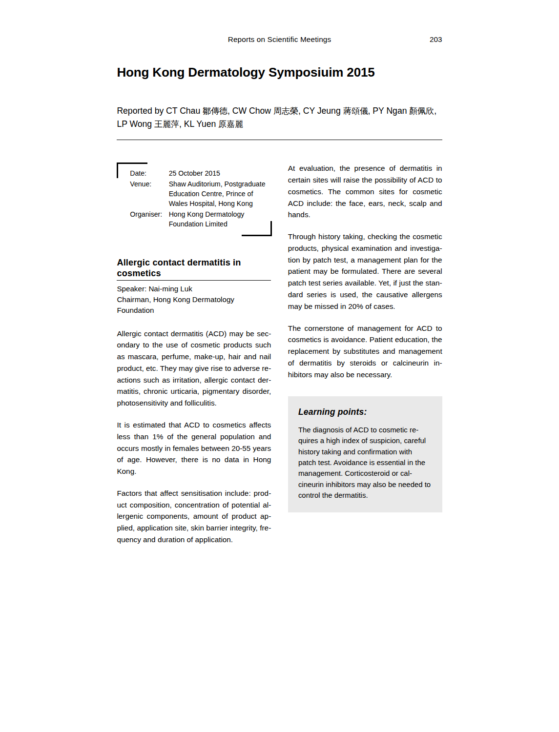Reports on Scientific Meetings 203
Hong Kong Dermatology Symposiuim 2015
Reported by CT Chau 鄒傳德, CW Chow 周志榮, CY Jeung 蔣頌儀, PY Ngan 顏佩欣,
LP Wong 王麗萍, KL Yuen 原嘉麗
| Date: | 25 October 2015 |
| Venue: | Shaw Auditorium, Postgraduate Education Centre, Prince of Wales Hospital, Hong Kong |
| Organiser: | Hong Kong Dermatology Foundation Limited |
Allergic contact dermatitis in cosmetics
Speaker: Nai-ming Luk
Chairman, Hong Kong Dermatology Foundation
Allergic contact dermatitis (ACD) may be secondary to the use of cosmetic products such as mascara, perfume, make-up, hair and nail product, etc. They may give rise to adverse reactions such as irritation, allergic contact dermatitis, chronic urticaria, pigmentary disorder, photosensitivity and folliculitis.
It is estimated that ACD to cosmetics affects less than 1% of the general population and occurs mostly in females between 20-55 years of age. However, there is no data in Hong Kong.
Factors that affect sensitisation include: product composition, concentration of potential allergenic components, amount of product applied, application site, skin barrier integrity, frequency and duration of application.
At evaluation, the presence of dermatitis in certain sites will raise the possibility of ACD to cosmetics. The common sites for cosmetic ACD include: the face, ears, neck, scalp and hands.
Through history taking, checking the cosmetic products, physical examination and investigation by patch test, a management plan for the patient may be formulated. There are several patch test series available. Yet, if just the standard series is used, the causative allergens may be missed in 20% of cases.
The cornerstone of management for ACD to cosmetics is avoidance. Patient education, the replacement by substitutes and management of dermatitis by steroids or calcineurin inhibitors may also be necessary.
Learning points:
The diagnosis of ACD to cosmetic requires a high index of suspicion, careful history taking and confirmation with patch test. Avoidance is essential in the management. Corticosteroid or calcineurin inhibitors may also be needed to control the dermatitis.